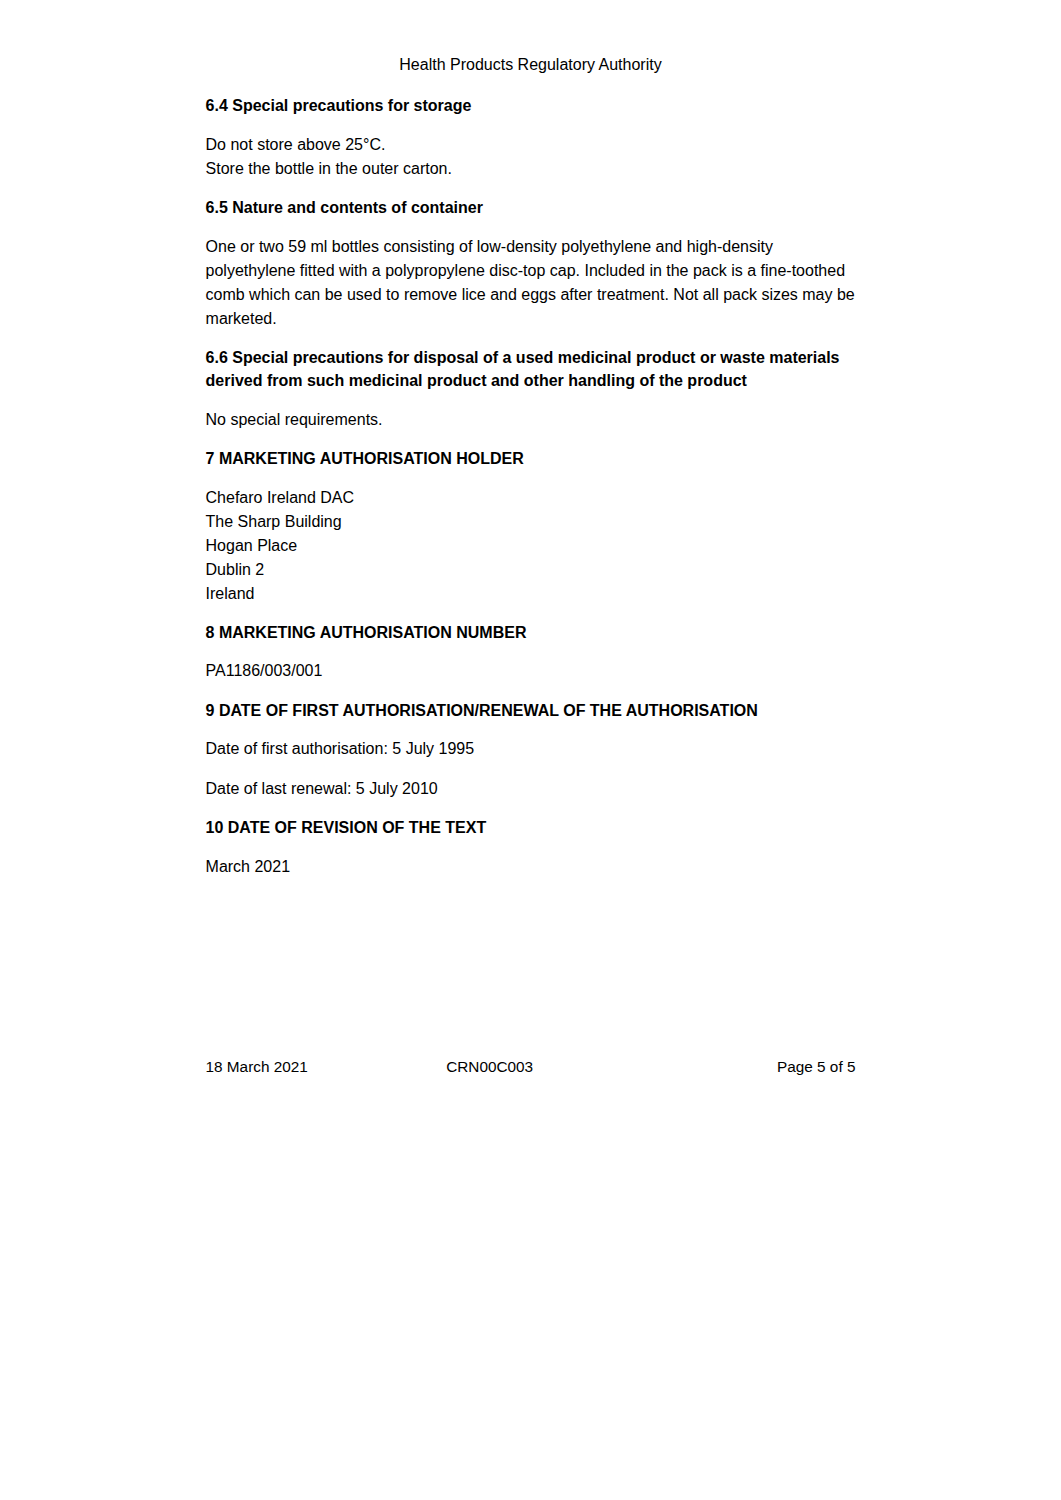Health Products Regulatory Authority
6.4 Special precautions for storage
Do not store above 25°C.
Store the bottle in the outer carton.
6.5 Nature and contents of container
One or two 59 ml bottles consisting of low-density polyethylene and high-density polyethylene fitted with a polypropylene disc-top cap. Included in the pack is a fine-toothed comb which can be used to remove lice and eggs after treatment. Not all pack sizes may be marketed.
6.6 Special precautions for disposal of a used medicinal product or waste materials derived from such medicinal product and other handling of the product
No special requirements.
7 MARKETING AUTHORISATION HOLDER
Chefaro Ireland DAC
The Sharp Building
Hogan Place
Dublin 2
Ireland
8 MARKETING AUTHORISATION NUMBER
PA1186/003/001
9 DATE OF FIRST AUTHORISATION/RENEWAL OF THE AUTHORISATION
Date of first authorisation: 5 July 1995
Date of last renewal: 5 July 2010
10 DATE OF REVISION OF THE TEXT
March 2021
18 March 2021
CRN00C003
Page 5 of 5